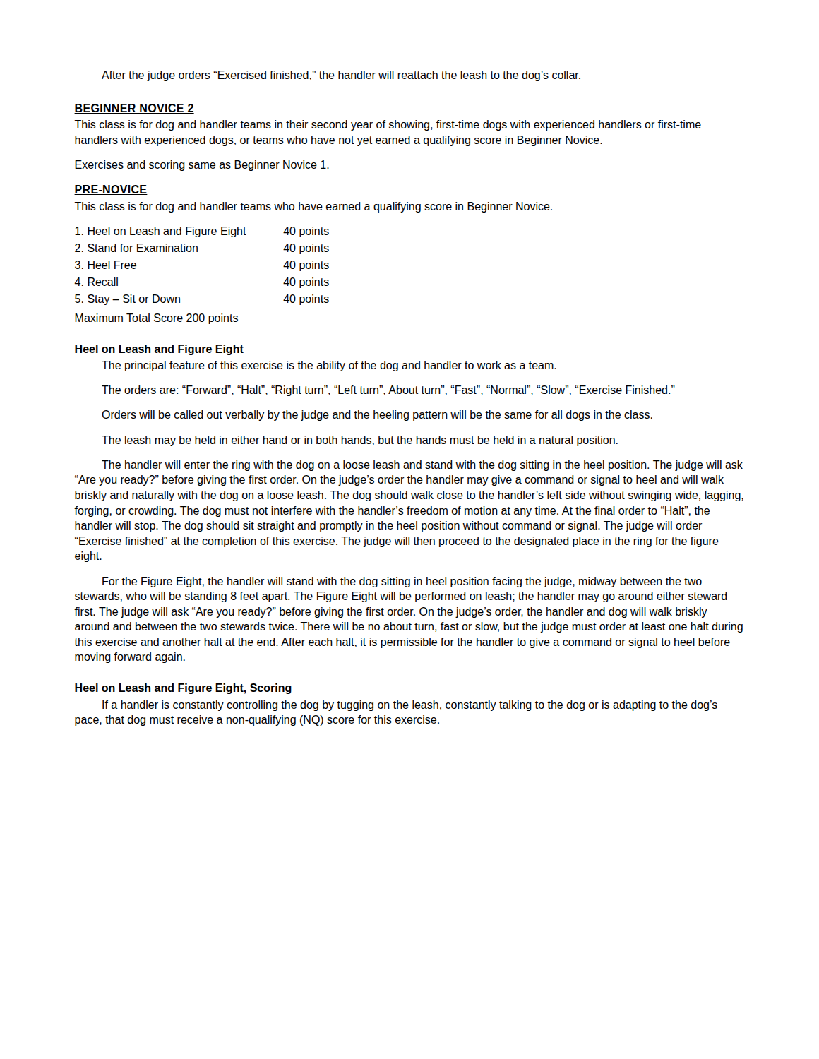After the judge orders “Exercised finished,” the handler will reattach the leash to the dog’s collar.
BEGINNER NOVICE 2
This class is for dog and handler teams in their second year of showing, first-time dogs with experienced handlers or first-time handlers with experienced dogs, or teams who have not yet earned a qualifying score in Beginner Novice.
Exercises and scoring same as Beginner Novice 1.
PRE-NOVICE
This class is for dog and handler teams who have earned a qualifying score in Beginner Novice.
| 1. Heel on Leash and Figure Eight | 40 points |
| 2. Stand for Examination | 40 points |
| 3. Heel Free | 40 points |
| 4. Recall | 40 points |
| 5. Stay – Sit or Down | 40 points |
Maximum Total Score 200 points
Heel on Leash and Figure Eight
The principal feature of this exercise is the ability of the dog and handler to work as a team.
The orders are: “Forward”, “Halt”, “Right turn”, “Left turn”, About turn”, “Fast”, “Normal”, “Slow”, “Exercise Finished.”
Orders will be called out verbally by the judge and the heeling pattern will be the same for all dogs in the class.
The leash may be held in either hand or in both hands, but the hands must be held in a natural position.
The handler will enter the ring with the dog on a loose leash and stand with the dog sitting in the heel position. The judge will ask “Are you ready?” before giving the first order. On the judge’s order the handler may give a command or signal to heel and will walk briskly and naturally with the dog on a loose leash. The dog should walk close to the handler’s left side without swinging wide, lagging, forging, or crowding. The dog must not interfere with the handler’s freedom of motion at any time. At the final order to “Halt”, the handler will stop. The dog should sit straight and promptly in the heel position without command or signal. The judge will order “Exercise finished” at the completion of this exercise. The judge will then proceed to the designated place in the ring for the figure eight.
For the Figure Eight, the handler will stand with the dog sitting in heel position facing the judge, midway between the two stewards, who will be standing 8 feet apart. The Figure Eight will be performed on leash; the handler may go around either steward first. The judge will ask “Are you ready?” before giving the first order. On the judge’s order, the handler and dog will walk briskly around and between the two stewards twice. There will be no about turn, fast or slow, but the judge must order at least one halt during this exercise and another halt at the end. After each halt, it is permissible for the handler to give a command or signal to heel before moving forward again.
Heel on Leash and Figure Eight, Scoring
If a handler is constantly controlling the dog by tugging on the leash, constantly talking to the dog or is adapting to the dog’s pace, that dog must receive a non-qualifying (NQ) score for this exercise.